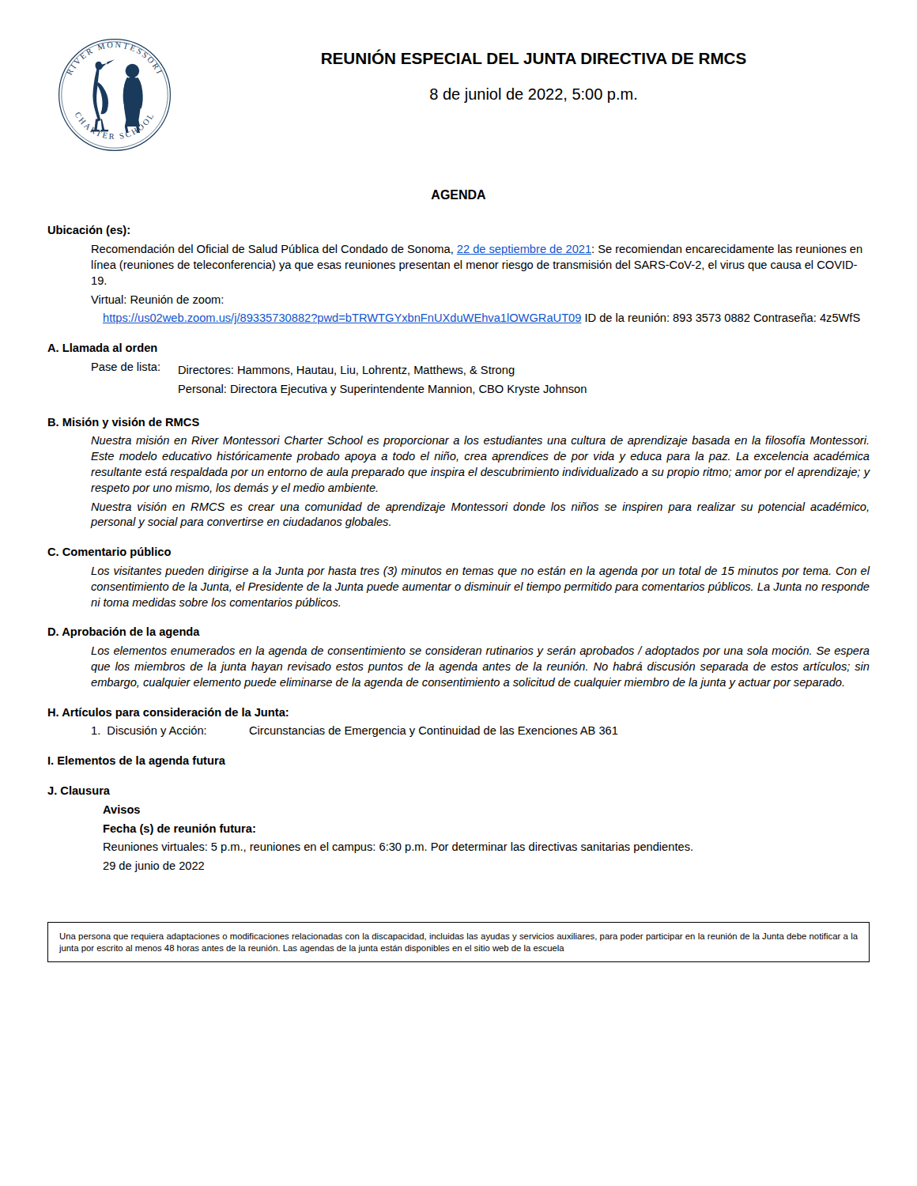RIVER MONTESSORI CHARTER SCHOOL
REUNIÓN ESPECIAL DEL JUNTA DIRECTIVA DE RMCS
8 de juniol de 2022, 5:00 p.m.
AGENDA
Ubicación (es):
Recomendación del Oficial de Salud Pública del Condado de Sonoma, 22 de septiembre de 2021: Se recomiendan encarecidamente las reuniones en línea (reuniones de teleconferencia) ya que esas reuniones presentan el menor riesgo de transmisión del SARS-CoV-2, el virus que causa el COVID-19.
Virtual: Reunión de zoom:
https://us02web.zoom.us/j/89335730882?pwd=bTRWTGYxbnFnUXduWEhva1lOWGRaUT09 ID de la reunión: 893 3573 0882 Contraseña: 4z5WfS
A. Llamada al orden
Pase de lista:
Directores: Hammons, Hautau, Liu, Lohrentz, Matthews, & Strong
Personal: Directora Ejecutiva y Superintendente Mannion, CBO Kryste Johnson
B. Misión y visión de RMCS
Nuestra misión en River Montessori Charter School es proporcionar a los estudiantes una cultura de aprendizaje basada en la filosofía Montessori. Este modelo educativo históricamente probado apoya a todo el niño, crea aprendices de por vida y educa para la paz. La excelencia académica resultante está respaldada por un entorno de aula preparado que inspira el descubrimiento individualizado a su propio ritmo; amor por el aprendizaje; y respeto por uno mismo, los demás y el medio ambiente.
Nuestra visión en RMCS es crear una comunidad de aprendizaje Montessori donde los niños se inspiren para realizar su potencial académico, personal y social para convertirse en ciudadanos globales.
C. Comentario público
Los visitantes pueden dirigirse a la Junta por hasta tres (3) minutos en temas que no están en la agenda por un total de 15 minutos por tema. Con el consentimiento de la Junta, el Presidente de la Junta puede aumentar o disminuir el tiempo permitido para comentarios públicos. La Junta no responde ni toma medidas sobre los comentarios públicos.
D. Aprobación de la agenda
Los elementos enumerados en la agenda de consentimiento se consideran rutinarios y serán aprobados / adoptados por una sola moción. Se espera que los miembros de la junta hayan revisado estos puntos de la agenda antes de la reunión. No habrá discusión separada de estos artículos; sin embargo, cualquier elemento puede eliminarse de la agenda de consentimiento a solicitud de cualquier miembro de la junta y actuar por separado.
H. Artículos para consideración de la Junta:
1. Discusión y Acción:
Circunstancias de Emergencia y Continuidad de las Exenciones AB 361
I. Elementos de la agenda futura
J. Clausura
Avisos
Fecha (s) de reunión futura:
Reuniones virtuales: 5 p.m., reuniones en el campus: 6:30 p.m. Por determinar las directivas sanitarias pendientes.
29 de junio de 2022
Una persona que requiera adaptaciones o modificaciones relacionadas con la discapacidad, incluidas las ayudas y servicios auxiliares, para poder participar en la reunión de la Junta debe notificar a la junta por escrito al menos 48 horas antes de la reunión. Las agendas de la junta están disponibles en el sitio web de la escuela